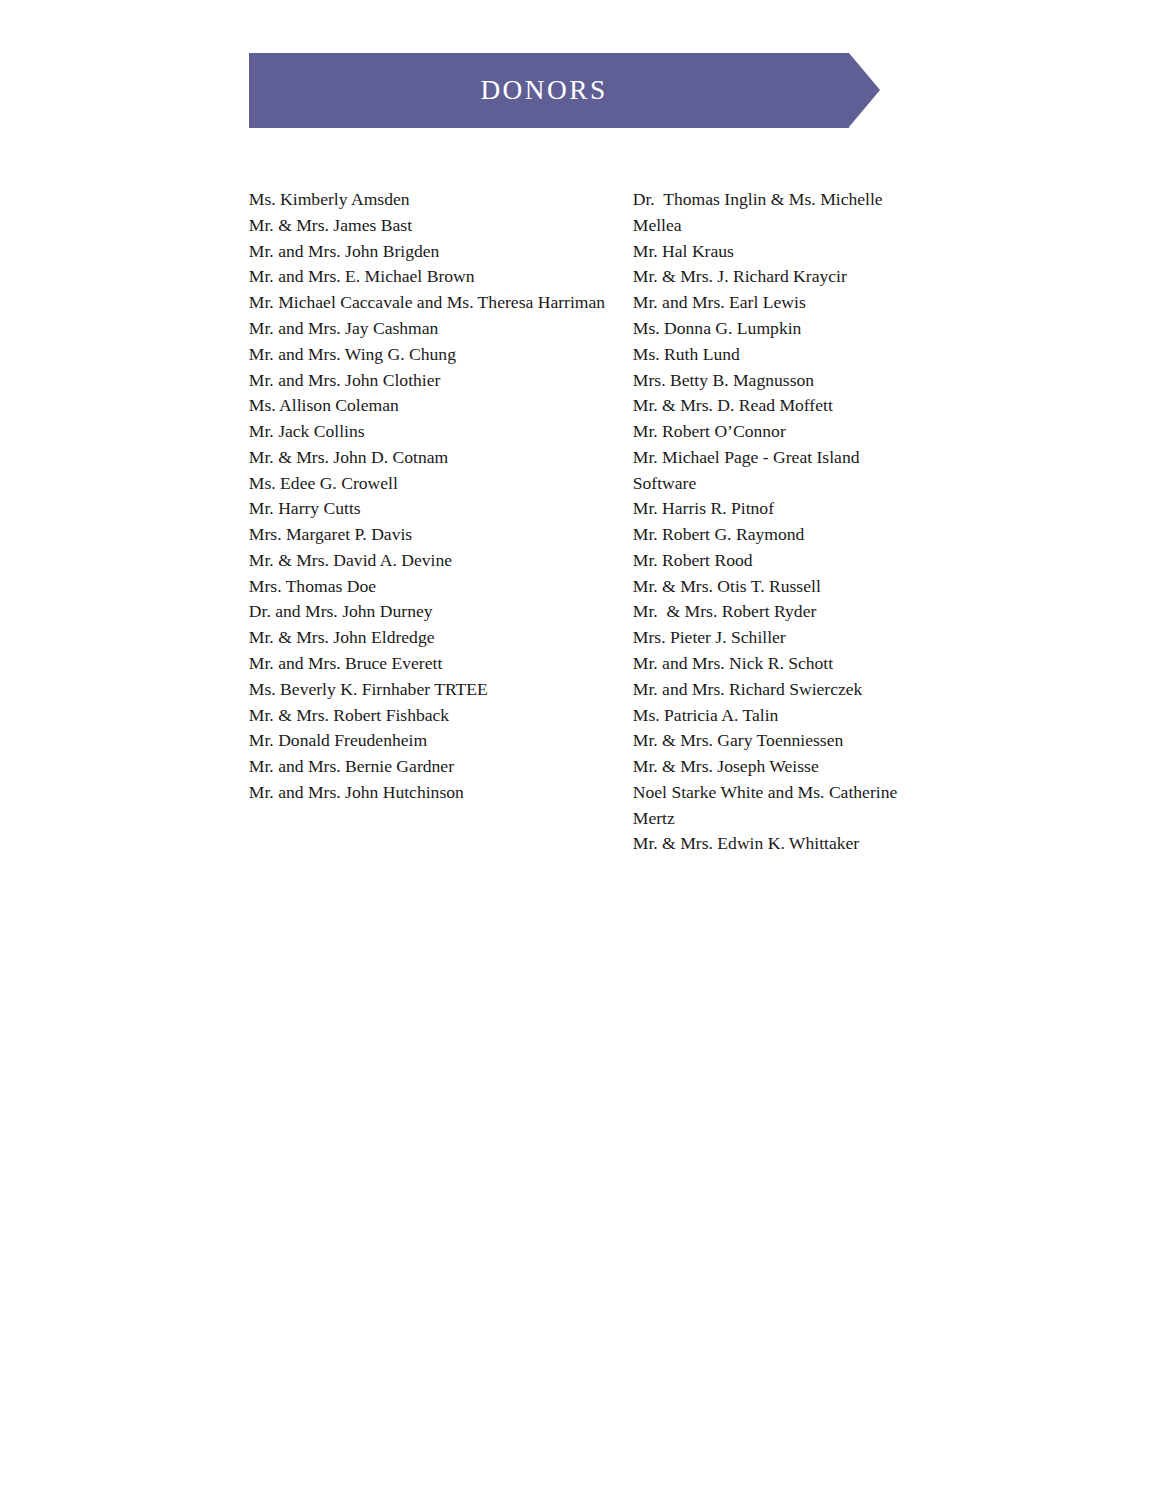Donors
Ms. Kimberly Amsden
Mr. & Mrs. James Bast
Mr. and Mrs. John Brigden
Mr. and Mrs. E. Michael Brown
Mr. Michael Caccavale and Ms. Theresa Harriman
Mr. and Mrs. Jay Cashman
Mr. and Mrs. Wing G. Chung
Mr. and Mrs. John Clothier
Ms. Allison Coleman
Mr. Jack Collins
Mr. & Mrs. John D. Cotnam
Ms. Edee G. Crowell
Mr. Harry Cutts
Mrs. Margaret P. Davis
Mr. & Mrs. David A. Devine
Mrs. Thomas Doe
Dr. and Mrs. John Durney
Mr. & Mrs. John Eldredge
Mr. and Mrs. Bruce Everett
Ms. Beverly K. Firnhaber TRTEE
Mr. & Mrs. Robert Fishback
Mr. Donald Freudenheim
Mr. and Mrs. Bernie Gardner
Mr. and Mrs. John Hutchinson
Dr. Thomas Inglin & Ms. Michelle Mellea
Mr. Hal Kraus
Mr. & Mrs. J. Richard Kraycir
Mr. and Mrs. Earl Lewis
Ms. Donna G. Lumpkin
Ms. Ruth Lund
Mrs. Betty B. Magnusson
Mr. & Mrs. D. Read Moffett
Mr. Robert O’Connor
Mr. Michael Page - Great Island Software
Mr. Harris R. Pitnof
Mr. Robert G. Raymond
Mr. Robert Rood
Mr. & Mrs. Otis T. Russell
Mr. & Mrs. Robert Ryder
Mrs. Pieter J. Schiller
Mr. and Mrs. Nick R. Schott
Mr. and Mrs. Richard Swierczek
Ms. Patricia A. Talin
Mr. & Mrs. Gary Toenniessen
Mr. & Mrs. Joseph Weisse
Noel Starke White and Ms. Catherine Mertz
Mr. & Mrs. Edwin K. Whittaker